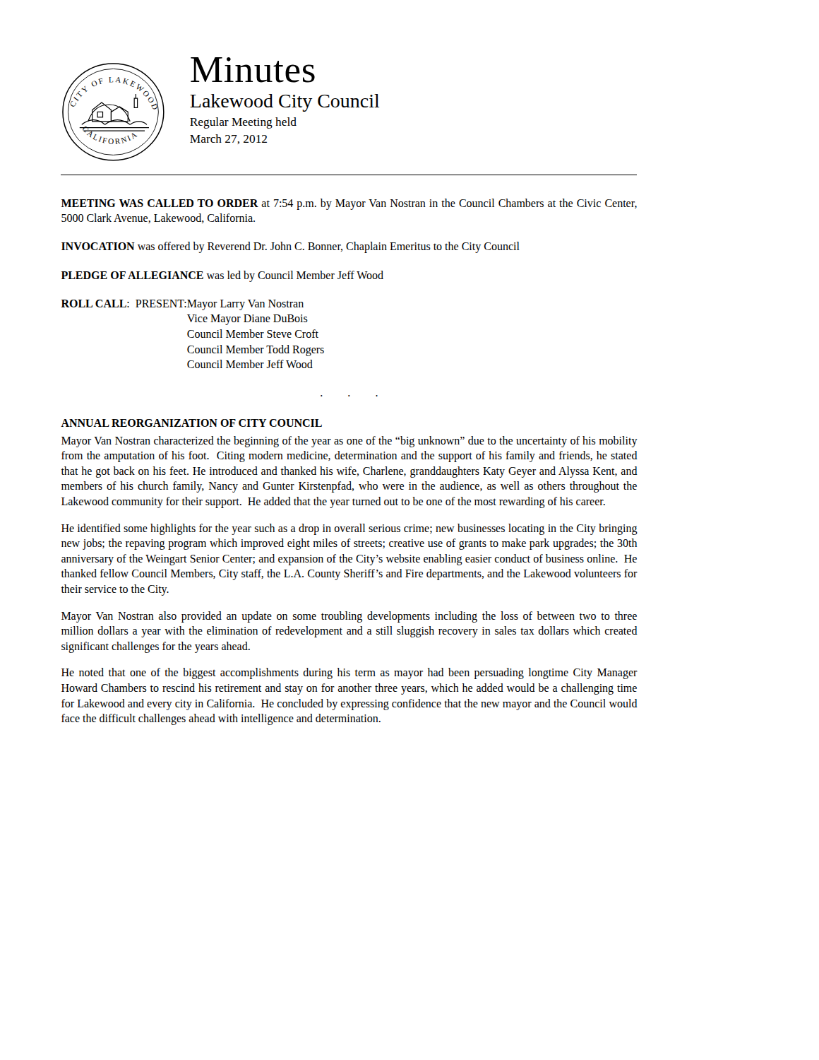CITY OF LAKEWOOD CALIFORNIA
Minutes
Lakewood City Council
Regular Meeting held
March 27, 2012
MEETING WAS CALLED TO ORDER at 7:54 p.m. by Mayor Van Nostran in the Council Chambers at the Civic Center, 5000 Clark Avenue, Lakewood, California.
INVOCATION was offered by Reverend Dr. John C. Bonner, Chaplain Emeritus to the City Council
PLEDGE OF ALLEGIANCE was led by Council Member Jeff Wood
| ROLL CALL : PRESENT: | Mayor Larry Van Nostran Vice Mayor Diane DuBois Council Member Steve Croft Council Member Todd Rogers Council Member Jeff Wood |
...
Annual Reorganization of City Council
Mayor Van Nostran characterized the beginning of the year as one of the “big unknown” due to the uncertainty of his mobility from the amputation of his foot. Citing modern medicine, determination and the support of his family and friends, he stated that he got back on his feet. He introduced and thanked his wife, Charlene, granddaughters Katy Geyer and Alyssa Kent, and members of his church family, Nancy and Gunter Kirstenpfad, who were in the audience, as well as others throughout the Lakewood community for their support. He added that the year turned out to be one of the most rewarding of his career.
He identified some highlights for the year such as a drop in overall serious crime; new businesses locating in the City bringing new jobs; the repaving program which improved eight miles of streets; creative use of grants to make park upgrades; the 30th anniversary of the Weingart Senior Center; and expansion of the City’s website enabling easier conduct of business online. He thanked fellow Council Members, City staff, the L.A. County Sheriff’s and Fire departments, and the Lakewood volunteers for their service to the City.
Mayor Van Nostran also provided an update on some troubling developments including the loss of between two to three million dollars a year with the elimination of redevelopment and a still sluggish recovery in sales tax dollars which created significant challenges for the years ahead.
He noted that one of the biggest accomplishments during his term as mayor had been persuading longtime City Manager Howard Chambers to rescind his retirement and stay on for another three years, which he added would be a challenging time for Lakewood and every city in California. He concluded by expressing confidence that the new mayor and the Council would face the difficult challenges ahead with intelligence and determination.